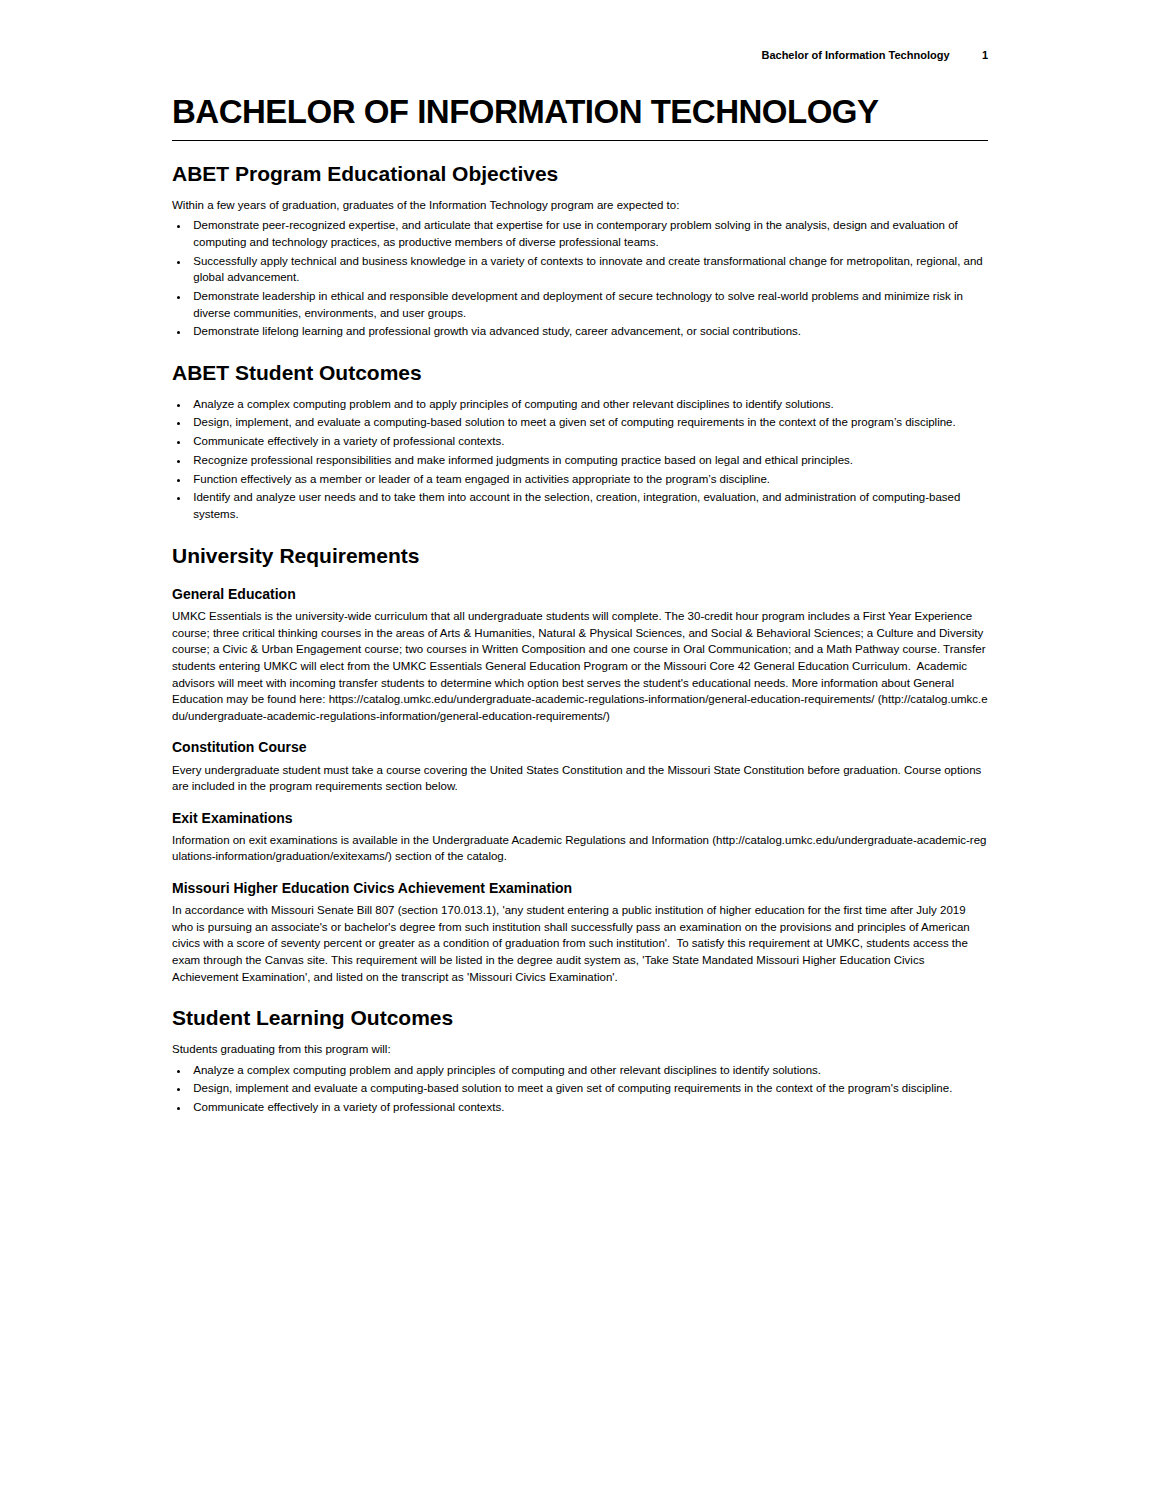Bachelor of Information Technology 1
Bachelor of Information Technology
ABET Program Educational Objectives
Within a few years of graduation, graduates of the Information Technology program are expected to:
Demonstrate peer-recognized expertise, and articulate that expertise for use in contemporary problem solving in the analysis, design and evaluation of computing and technology practices, as productive members of diverse professional teams.
Successfully apply technical and business knowledge in a variety of contexts to innovate and create transformational change for metropolitan, regional, and global advancement.
Demonstrate leadership in ethical and responsible development and deployment of secure technology to solve real-world problems and minimize risk in diverse communities, environments, and user groups.
Demonstrate lifelong learning and professional growth via advanced study, career advancement, or social contributions.
ABET Student Outcomes
Analyze a complex computing problem and to apply principles of computing and other relevant disciplines to identify solutions.
Design, implement, and evaluate a computing-based solution to meet a given set of computing requirements in the context of the program’s discipline.
Communicate effectively in a variety of professional contexts.
Recognize professional responsibilities and make informed judgments in computing practice based on legal and ethical principles.
Function effectively as a member or leader of a team engaged in activities appropriate to the program’s discipline.
Identify and analyze user needs and to take them into account in the selection, creation, integration, evaluation, and administration of computing-based systems.
University Requirements
General Education
UMKC Essentials is the university-wide curriculum that all undergraduate students will complete. The 30-credit hour program includes a First Year Experience course; three critical thinking courses in the areas of Arts & Humanities, Natural & Physical Sciences, and Social & Behavioral Sciences; a Culture and Diversity course; a Civic & Urban Engagement course; two courses in Written Composition and one course in Oral Communication; and a Math Pathway course. Transfer students entering UMKC will elect from the UMKC Essentials General Education Program or the Missouri Core 42 General Education Curriculum. Academic advisors will meet with incoming transfer students to determine which option best serves the student's educational needs. More information about General Education may be found here: https://catalog.umkc.edu/undergraduate-academic-regulations-information/general-education-requirements/ (http://catalog.umkc.edu/undergraduate-academic-regulations-information/general-education-requirements/)
Constitution Course
Every undergraduate student must take a course covering the United States Constitution and the Missouri State Constitution before graduation. Course options are included in the program requirements section below.
Exit Examinations
Information on exit examinations is available in the Undergraduate Academic Regulations and Information (http://catalog.umkc.edu/undergraduate-academic-regulations-information/graduation/exitexams/) section of the catalog.
Missouri Higher Education Civics Achievement Examination
In accordance with Missouri Senate Bill 807 (section 170.013.1), 'any student entering a public institution of higher education for the first time after July 2019 who is pursuing an associate's or bachelor's degree from such institution shall successfully pass an examination on the provisions and principles of American civics with a score of seventy percent or greater as a condition of graduation from such institution'. To satisfy this requirement at UMKC, students access the exam through the Canvas site. This requirement will be listed in the degree audit system as, 'Take State Mandated Missouri Higher Education Civics Achievement Examination', and listed on the transcript as 'Missouri Civics Examination'.
Student Learning Outcomes
Students graduating from this program will:
Analyze a complex computing problem and apply principles of computing and other relevant disciplines to identify solutions.
Design, implement and evaluate a computing-based solution to meet a given set of computing requirements in the context of the program's discipline.
Communicate effectively in a variety of professional contexts.